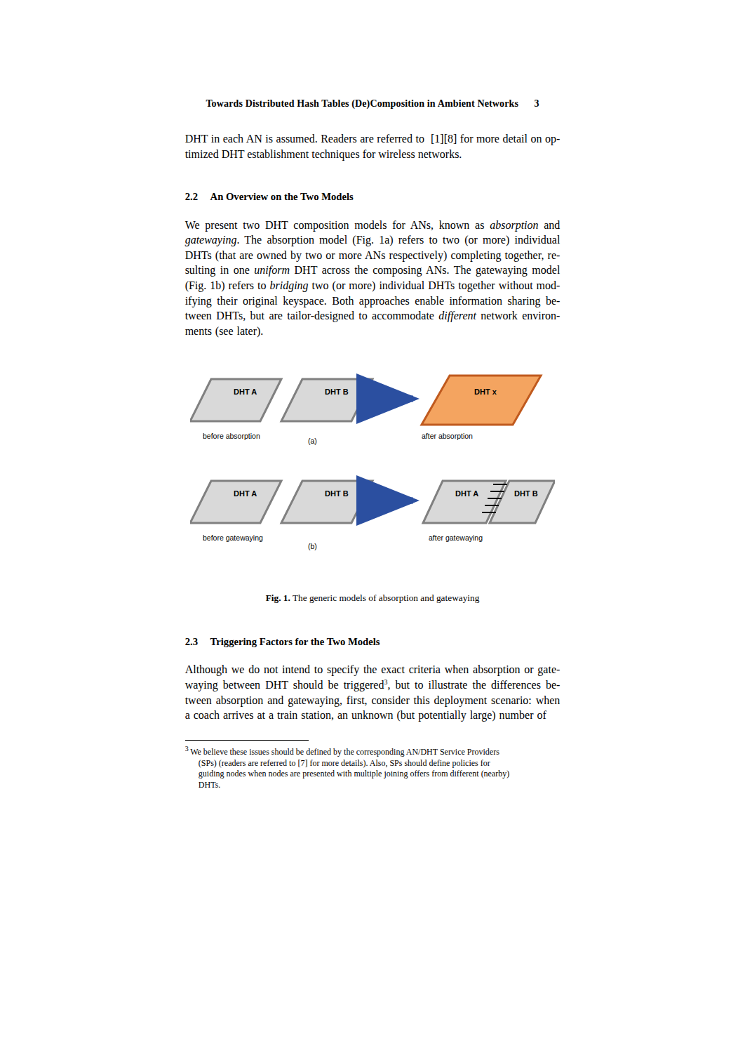Towards Distributed Hash Tables (De)Composition in Ambient Networks3
DHT in each AN is assumed. Readers are referred to [1][8] for more detail on optimized DHT establishment techniques for wireless networks.
2.2 An Overview on the Two Models
We present two DHT composition models for ANs, known as absorption and gatewaying. The absorption model (Fig. 1a) refers to two (or more) individual DHTs (that are owned by two or more ANs respectively) completing together, resulting in one uniform DHT across the composing ANs. The gatewaying model (Fig. 1b) refers to bridging two (or more) individual DHTs together without modifying their original keyspace. Both approaches enable information sharing between DHTs, but are tailor-designed to accommodate different network environments (see later).
DHT A DHT B DHT x before absorption (a) after absorption DHT A DHT B DHT A DHT B before gatewaying (b) after gatewaying
Fig. 1. The generic models of absorption and gatewaying
2.3 Triggering Factors for the Two Models
Although we do not intend to specify the exact criteria when absorption or gatewaying between DHT should be triggered3, but to illustrate the differences between absorption and gatewaying, first, consider this deployment scenario: when a coach arrives at a train station, an unknown (but potentially large) number of
3 We believe these issues should be defined by the corresponding AN/DHT Service Providers (SPs) (readers are referred to [7] for more details). Also, SPs should define policies for guiding nodes when nodes are presented with multiple joining offers from different (nearby) DHTs.